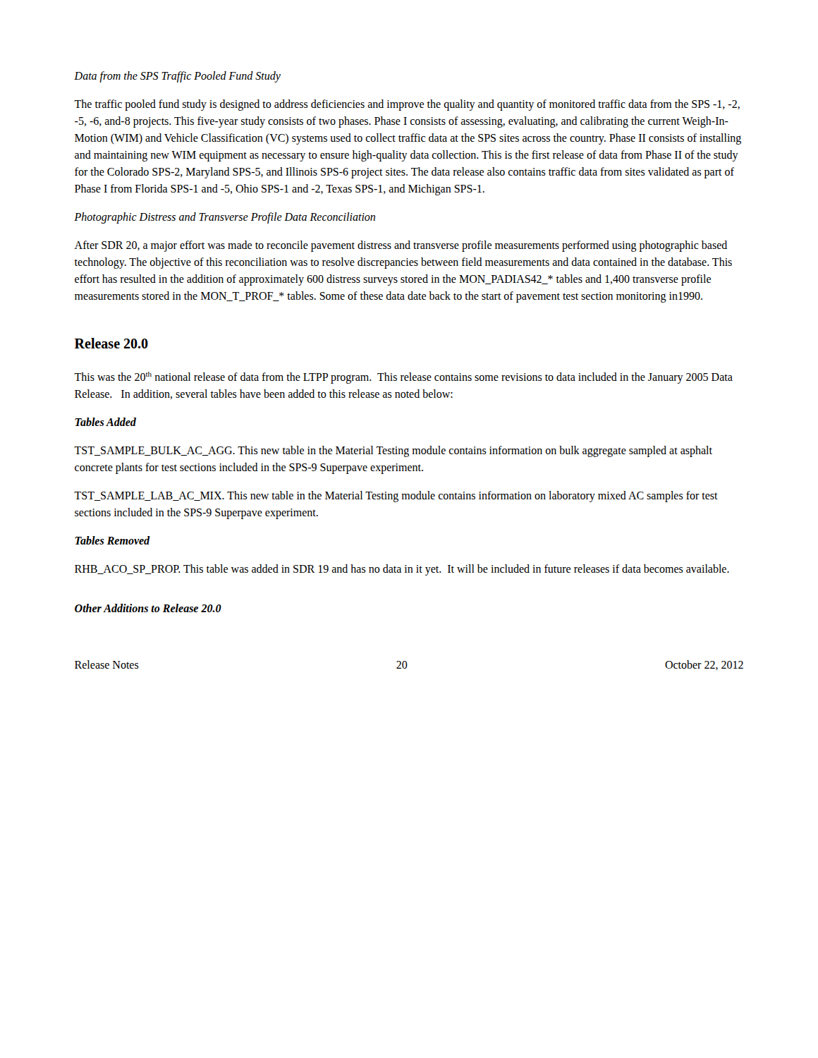Data from the SPS Traffic Pooled Fund Study
The traffic pooled fund study is designed to address deficiencies and improve the quality and quantity of monitored traffic data from the SPS -1, -2, -5, -6, and-8 projects. This five-year study consists of two phases. Phase I consists of assessing, evaluating, and calibrating the current Weigh-In-Motion (WIM) and Vehicle Classification (VC) systems used to collect traffic data at the SPS sites across the country. Phase II consists of installing and maintaining new WIM equipment as necessary to ensure high-quality data collection. This is the first release of data from Phase II of the study for the Colorado SPS-2, Maryland SPS-5, and Illinois SPS-6 project sites. The data release also contains traffic data from sites validated as part of Phase I from Florida SPS-1 and -5, Ohio SPS-1 and -2, Texas SPS-1, and Michigan SPS-1.
Photographic Distress and Transverse Profile Data Reconciliation
After SDR 20, a major effort was made to reconcile pavement distress and transverse profile measurements performed using photographic based technology. The objective of this reconciliation was to resolve discrepancies between field measurements and data contained in the database. This effort has resulted in the addition of approximately 600 distress surveys stored in the MON_PADIAS42_* tables and 1,400 transverse profile measurements stored in the MON_T_PROF_* tables. Some of these data date back to the start of pavement test section monitoring in1990.
Release 20.0
This was the 20th national release of data from the LTPP program. This release contains some revisions to data included in the January 2005 Data Release. In addition, several tables have been added to this release as noted below:
Tables Added
TST_SAMPLE_BULK_AC_AGG. This new table in the Material Testing module contains information on bulk aggregate sampled at asphalt concrete plants for test sections included in the SPS-9 Superpave experiment.
TST_SAMPLE_LAB_AC_MIX. This new table in the Material Testing module contains information on laboratory mixed AC samples for test sections included in the SPS-9 Superpave experiment.
Tables Removed
RHB_ACO_SP_PROP. This table was added in SDR 19 and has no data in it yet. It will be included in future releases if data becomes available.
Other Additions to Release 20.0
Release Notes 20 October 22, 2012